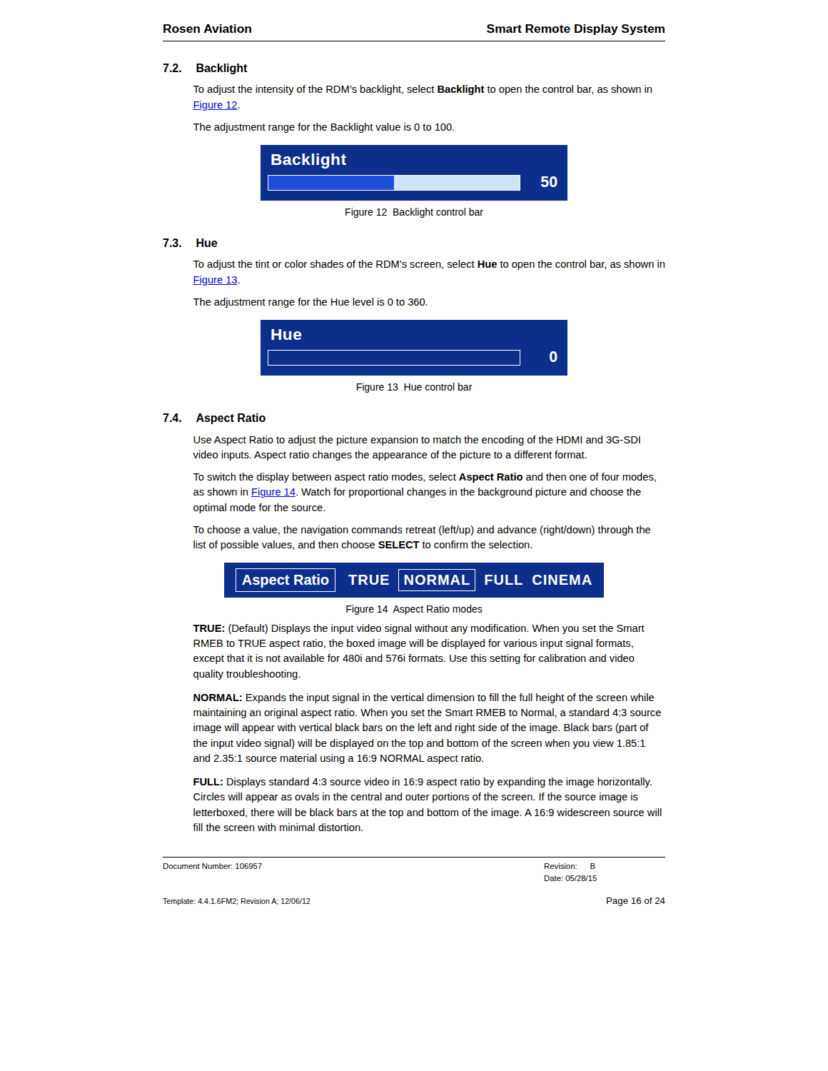Rosen Aviation
Smart Remote Display System
7.2. Backlight
To adjust the intensity of the RDM’s backlight, select Backlight to open the control bar, as shown in Figure 12.
The adjustment range for the Backlight value is 0 to 100.
Backlight
50
Figure 12 Backlight control bar
7.3. Hue
To adjust the tint or color shades of the RDM’s screen, select Hue to open the control bar, as shown in Figure 13.
The adjustment range for the Hue level is 0 to 360.
Hue
0
Figure 13 Hue control bar
7.4. Aspect Ratio
Use Aspect Ratio to adjust the picture expansion to match the encoding of the HDMI and 3G-SDI video inputs. Aspect ratio changes the appearance of the picture to a different format.
To switch the display between aspect ratio modes, select Aspect Ratio and then one of four modes, as shown in Figure 14. Watch for proportional changes in the background picture and choose the optimal mode for the source.
To choose a value, the navigation commands retreat (left/up) and advance (right/down) through the list of possible values, and then choose SELECT to confirm the selection.
Aspect Ratio TRUE NORMAL FULL CINEMA
Figure 14 Aspect Ratio modes
TRUE: (Default) Displays the input video signal without any modification. When you set the Smart RMEB to TRUE aspect ratio, the boxed image will be displayed for various input signal formats, except that it is not available for 480i and 576i formats. Use this setting for calibration and video quality troubleshooting.
NORMAL: Expands the input signal in the vertical dimension to fill the full height of the screen while maintaining an original aspect ratio. When you set the Smart RMEB to Normal, a standard 4:3 source image will appear with vertical black bars on the left and right side of the image. Black bars (part of the input video signal) will be displayed on the top and bottom of the screen when you view 1.85:1 and 2.35:1 source material using a 16:9 NORMAL aspect ratio.
FULL: Displays standard 4:3 source video in 16:9 aspect ratio by expanding the image horizontally. Circles will appear as ovals in the central and outer portions of the screen. If the source image is letterboxed, there will be black bars at the top and bottom of the image. A 16:9 widescreen source will fill the screen with minimal distortion.
Document Number: 106957
Revision:B
Date: 05/28/15
Template: 4.4.1.6FM2; Revision A; 12/06/12
Page 16 of 24